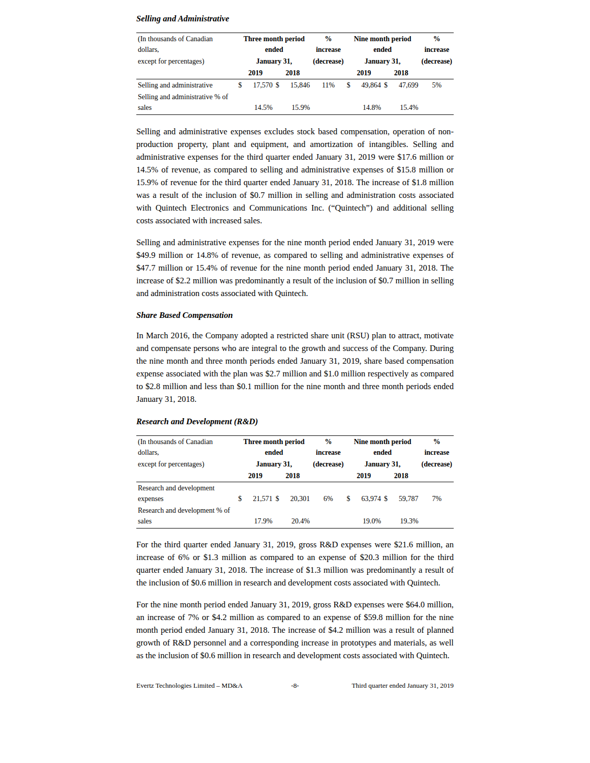Selling and Administrative
| (In thousands of Canadian dollars, | Three month period ended | % increase | Nine month period ended | % increase |
| --- | --- | --- | --- | --- |
| except for percentages) | January 31, | (decrease) | January 31, | (decrease) |
| | 2019 | 2018 | | 2019 | 2018 | |
| Selling and administrative | $ | 17,570 | $ | 15,846 | 11% | $ | 49,864 | $ | 47,699 | 5% |
| Selling and administrative % of sales | | 14.5% | | 15.9% | | | 14.8% | | 15.4% | |
Selling and administrative expenses excludes stock based compensation, operation of non-production property, plant and equipment, and amortization of intangibles. Selling and administrative expenses for the third quarter ended January 31, 2019 were $17.6 million or 14.5% of revenue, as compared to selling and administrative expenses of $15.8 million or 15.9% of revenue for the third quarter ended January 31, 2018. The increase of $1.8 million was a result of the inclusion of $0.7 million in selling and administration costs associated with Quintech Electronics and Communications Inc. (“Quintech”) and additional selling costs associated with increased sales.
Selling and administrative expenses for the nine month period ended January 31, 2019 were $49.9 million or 14.8% of revenue, as compared to selling and administrative expenses of $47.7 million or 15.4% of revenue for the nine month period ended January 31, 2018. The increase of $2.2 million was predominantly a result of the inclusion of $0.7 million in selling and administration costs associated with Quintech.
Share Based Compensation
In March 2016, the Company adopted a restricted share unit (RSU) plan to attract, motivate and compensate persons who are integral to the growth and success of the Company. During the nine month and three month periods ended January 31, 2019, share based compensation expense associated with the plan was $2.7 million and $1.0 million respectively as compared to $2.8 million and less than $0.1 million for the nine month and three month periods ended January 31, 2018.
Research and Development (R&D)
| (In thousands of Canadian dollars, | Three month period ended | % increase | Nine month period ended | % increase |
| --- | --- | --- | --- | --- |
| except for percentages) | January 31, | (decrease) | January 31, | (decrease) |
| | 2019 | 2018 | | 2019 | 2018 | |
| Research and development expenses | $ | 21,571 | $ | 20,301 | 6% | $ | 63,974 | $ | 59,787 | 7% |
| Research and development % of sales | | 17.9% | | 20.4% | | | 19.0% | | 19.3% | |
For the third quarter ended January 31, 2019, gross R&D expenses were $21.6 million, an increase of 6% or $1.3 million as compared to an expense of $20.3 million for the third quarter ended January 31, 2018. The increase of $1.3 million was predominantly a result of the inclusion of $0.6 million in research and development costs associated with Quintech.
For the nine month period ended January 31, 2019, gross R&D expenses were $64.0 million, an increase of 7% or $4.2 million as compared to an expense of $59.8 million for the nine month period ended January 31, 2018. The increase of $4.2 million was a result of planned growth of R&D personnel and a corresponding increase in prototypes and materials, as well as the inclusion of $0.6 million in research and development costs associated with Quintech.
Evertz Technologies Limited – MD&A
-8-
Third quarter ended January 31, 2019